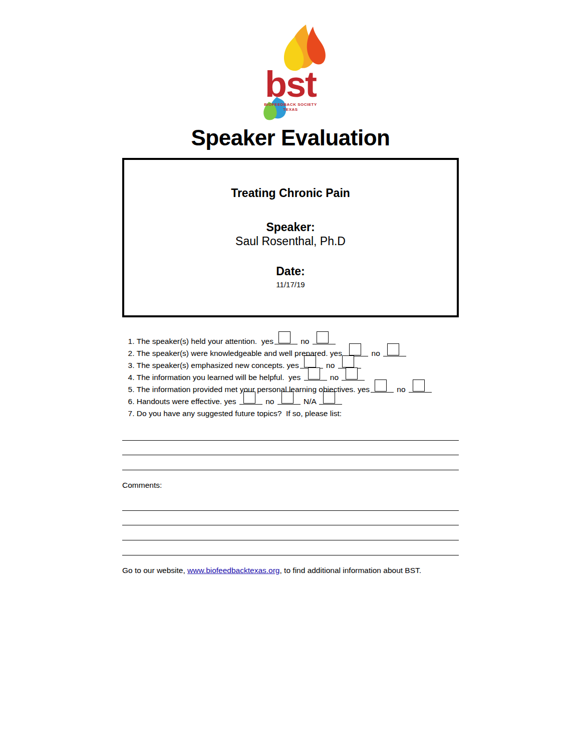BST — Biofeedback Society Texas bst BIOFEEDBACK SOCIETY TEXAS
Speaker Evaluation
Treating Chronic Pain
Speaker:
Saul Rosenthal, Ph.D
Date:
11/17/19
The speaker(s) held your attention. yes no
The speaker(s) were knowledgeable and well prepared. yes no
The speaker(s) emphasized new concepts. yes no
The information you learned will be helpful. yes no
The information provided met your personal learning objectives. yes no
Handouts were effective. yes no N/A
Do you have any suggested future topics? If so, please list:
Comments:
Go to our website, www.biofeedbacktexas.org, to find additional information about BST.